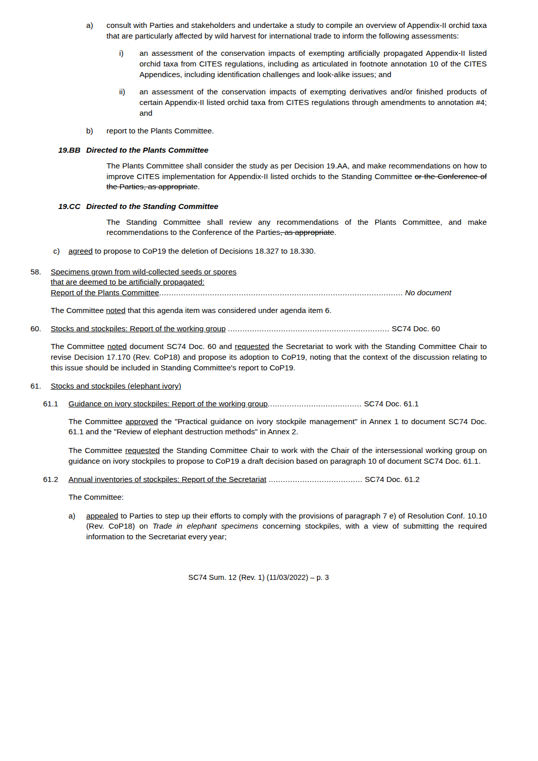a) consult with Parties and stakeholders and undertake a study to compile an overview of Appendix-II orchid taxa that are particularly affected by wild harvest for international trade to inform the following assessments:
i) an assessment of the conservation impacts of exempting artificially propagated Appendix-II listed orchid taxa from CITES regulations, including as articulated in footnote annotation 10 of the CITES Appendices, including identification challenges and look-alike issues; and
ii) an assessment of the conservation impacts of exempting derivatives and/or finished products of certain Appendix-II listed orchid taxa from CITES regulations through amendments to annotation #4; and
b) report to the Plants Committee.
19.BB Directed to the Plants Committee
The Plants Committee shall consider the study as per Decision 19.AA, and make recommendations on how to improve CITES implementation for Appendix-II listed orchids to the Standing Committee or the Conference of the Parties, as appropriate.
19.CC Directed to the Standing Committee
The Standing Committee shall review any recommendations of the Plants Committee, and make recommendations to the Conference of the Parties, as appropriate.
c) agreed to propose to CoP19 the deletion of Decisions 18.327 to 18.330.
58. Specimens grown from wild-collected seeds or spores
that are deemed to be artificially propagated:
Report of the Plants Committee..................................................................................................... No document
The Committee noted that this agenda item was considered under agenda item 6.
60. Stocks and stockpiles: Report of the working group ................................................................... SC74 Doc. 60
The Committee noted document SC74 Doc. 60 and requested the Secretariat to work with the Standing Committee Chair to revise Decision 17.170 (Rev. CoP18) and propose its adoption to CoP19, noting that the context of the discussion relating to this issue should be included in Standing Committee's report to CoP19.
61. Stocks and stockpiles (elephant ivory)
61.1 Guidance on ivory stockpiles: Report of the working group....................................... SC74 Doc. 61.1
The Committee approved the "Practical guidance on ivory stockpile management" in Annex 1 to document SC74 Doc. 61.1 and the "Review of elephant destruction methods" in Annex 2.
The Committee requested the Standing Committee Chair to work with the Chair of the intersessional working group on guidance on ivory stockpiles to propose to CoP19 a draft decision based on paragraph 10 of document SC74 Doc. 61.1.
61.2 Annual inventories of stockpiles: Report of the Secretariat ....................................... SC74 Doc. 61.2
The Committee:
a) appealed to Parties to step up their efforts to comply with the provisions of paragraph 7 e) of Resolution Conf. 10.10 (Rev. CoP18) on Trade in elephant specimens concerning stockpiles, with a view of submitting the required information to the Secretariat every year;
SC74 Sum. 12 (Rev. 1) (11/03/2022) – p. 3